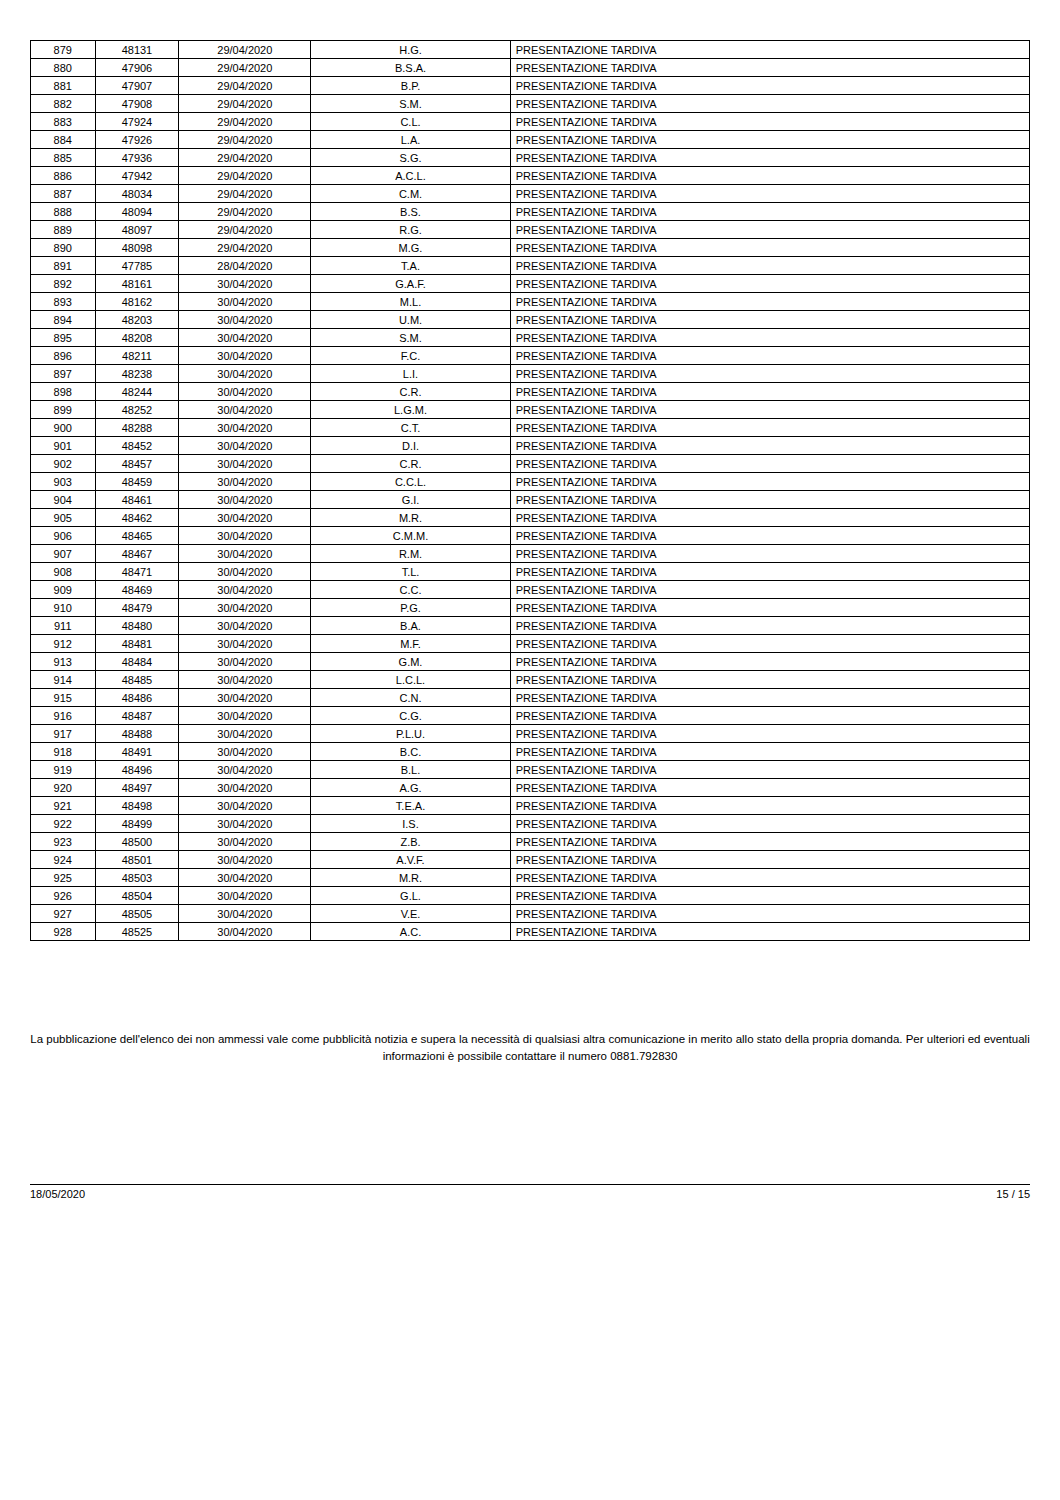| 879 | 48131 | 29/04/2020 | H.G. | PRESENTAZIONE TARDIVA |
| 880 | 47906 | 29/04/2020 | B.S.A. | PRESENTAZIONE TARDIVA |
| 881 | 47907 | 29/04/2020 | B.P. | PRESENTAZIONE TARDIVA |
| 882 | 47908 | 29/04/2020 | S.M. | PRESENTAZIONE TARDIVA |
| 883 | 47924 | 29/04/2020 | C.L. | PRESENTAZIONE TARDIVA |
| 884 | 47926 | 29/04/2020 | L.A. | PRESENTAZIONE TARDIVA |
| 885 | 47936 | 29/04/2020 | S.G. | PRESENTAZIONE TARDIVA |
| 886 | 47942 | 29/04/2020 | A.C.L. | PRESENTAZIONE TARDIVA |
| 887 | 48034 | 29/04/2020 | C.M. | PRESENTAZIONE TARDIVA |
| 888 | 48094 | 29/04/2020 | B.S. | PRESENTAZIONE TARDIVA |
| 889 | 48097 | 29/04/2020 | R.G. | PRESENTAZIONE TARDIVA |
| 890 | 48098 | 29/04/2020 | M.G. | PRESENTAZIONE TARDIVA |
| 891 | 47785 | 28/04/2020 | T.A. | PRESENTAZIONE TARDIVA |
| 892 | 48161 | 30/04/2020 | G.A.F. | PRESENTAZIONE TARDIVA |
| 893 | 48162 | 30/04/2020 | M.L. | PRESENTAZIONE TARDIVA |
| 894 | 48203 | 30/04/2020 | U.M. | PRESENTAZIONE TARDIVA |
| 895 | 48208 | 30/04/2020 | S.M. | PRESENTAZIONE TARDIVA |
| 896 | 48211 | 30/04/2020 | F.C. | PRESENTAZIONE TARDIVA |
| 897 | 48238 | 30/04/2020 | L.I. | PRESENTAZIONE TARDIVA |
| 898 | 48244 | 30/04/2020 | C.R. | PRESENTAZIONE TARDIVA |
| 899 | 48252 | 30/04/2020 | L.G.M. | PRESENTAZIONE TARDIVA |
| 900 | 48288 | 30/04/2020 | C.T. | PRESENTAZIONE TARDIVA |
| 901 | 48452 | 30/04/2020 | D.I. | PRESENTAZIONE TARDIVA |
| 902 | 48457 | 30/04/2020 | C.R. | PRESENTAZIONE TARDIVA |
| 903 | 48459 | 30/04/2020 | C.C.L. | PRESENTAZIONE TARDIVA |
| 904 | 48461 | 30/04/2020 | G.I. | PRESENTAZIONE TARDIVA |
| 905 | 48462 | 30/04/2020 | M.R. | PRESENTAZIONE TARDIVA |
| 906 | 48465 | 30/04/2020 | C.M.M. | PRESENTAZIONE TARDIVA |
| 907 | 48467 | 30/04/2020 | R.M. | PRESENTAZIONE TARDIVA |
| 908 | 48471 | 30/04/2020 | T.L. | PRESENTAZIONE TARDIVA |
| 909 | 48469 | 30/04/2020 | C.C. | PRESENTAZIONE TARDIVA |
| 910 | 48479 | 30/04/2020 | P.G. | PRESENTAZIONE TARDIVA |
| 911 | 48480 | 30/04/2020 | B.A. | PRESENTAZIONE TARDIVA |
| 912 | 48481 | 30/04/2020 | M.F. | PRESENTAZIONE TARDIVA |
| 913 | 48484 | 30/04/2020 | G.M. | PRESENTAZIONE TARDIVA |
| 914 | 48485 | 30/04/2020 | L.C.L. | PRESENTAZIONE TARDIVA |
| 915 | 48486 | 30/04/2020 | C.N. | PRESENTAZIONE TARDIVA |
| 916 | 48487 | 30/04/2020 | C.G. | PRESENTAZIONE TARDIVA |
| 917 | 48488 | 30/04/2020 | P.L.U. | PRESENTAZIONE TARDIVA |
| 918 | 48491 | 30/04/2020 | B.C. | PRESENTAZIONE TARDIVA |
| 919 | 48496 | 30/04/2020 | B.L. | PRESENTAZIONE TARDIVA |
| 920 | 48497 | 30/04/2020 | A.G. | PRESENTAZIONE TARDIVA |
| 921 | 48498 | 30/04/2020 | T.E.A. | PRESENTAZIONE TARDIVA |
| 922 | 48499 | 30/04/2020 | I.S. | PRESENTAZIONE TARDIVA |
| 923 | 48500 | 30/04/2020 | Z.B. | PRESENTAZIONE TARDIVA |
| 924 | 48501 | 30/04/2020 | A.V.F. | PRESENTAZIONE TARDIVA |
| 925 | 48503 | 30/04/2020 | M.R. | PRESENTAZIONE TARDIVA |
| 926 | 48504 | 30/04/2020 | G.L. | PRESENTAZIONE TARDIVA |
| 927 | 48505 | 30/04/2020 | V.E. | PRESENTAZIONE TARDIVA |
| 928 | 48525 | 30/04/2020 | A.C. | PRESENTAZIONE TARDIVA |
La pubblicazione dell'elenco dei non ammessi vale come pubblicità notizia e supera la necessità di qualsiasi altra comunicazione in merito allo stato della propria domanda. Per ulteriori ed eventuali informazioni è possibile contattare il numero 0881.792830
18/05/2020 15 / 15